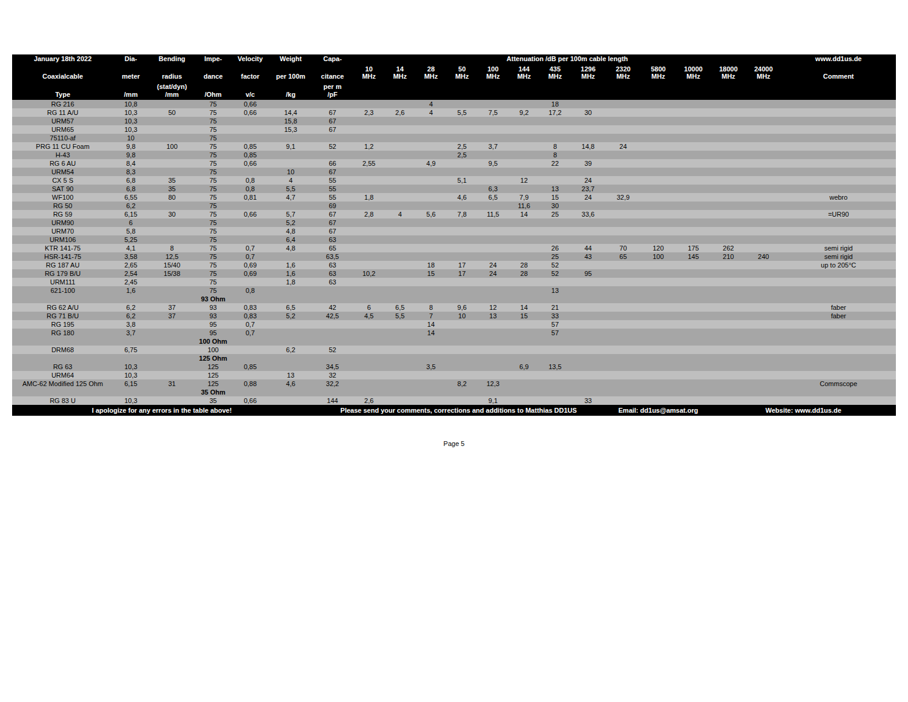| January 18th 2022 | Dia- | Bending | Impe- | Velocity | Weight | Capa- | Attenuation /dB per 100m cable length | www.dd1us.de |
| --- | --- | --- | --- | --- | --- | --- | --- | --- |
| Coaxialcable | meter | radius | dance | factor | per 100m | citance | 10 MHz | 14 MHz | 28 MHz | 50 MHz | 100 MHz | 144 MHz | 435 MHz | 1296 MHz | 2320 MHz | 5800 MHz | 10000 MHz | 18000 MHz | 24000 MHz | Comment |
| Type | /mm | (stat/dyn) /mm | /Ohm | v/c | /kg | per m /pF | | | | | | | | | | | | | | |
| RG 216 | 10,8 | | 75 | 0,66 | | | | | 4 | | | | 18 | | | | | | | |
| RG 11 A/U | 10,3 | 50 | 75 | 0,66 | 14,4 | 67 | 2,3 | 2,6 | 4 | 5,5 | 7,5 | 9,2 | 17,2 | 30 | | | | | | |
| URM57 | 10,3 | | 75 | | 15,8 | 67 | | | | | | | | | | | | | | |
| URM65 | 10,3 | | 75 | | 15,3 | 67 | | | | | | | | | | | | | | |
| 75110-af | 10 | | 75 | | | | | | | | | | | | | | | | | |
| PRG 11 CU Foam | 9,8 | 100 | 75 | 0,85 | 9,1 | 52 | 1,2 | | | 2,5 | 3,7 | | 8 | 14,8 | 24 | | | | | |
| H-43 | 9,8 | | 75 | 0,85 | | | | | | 2,5 | | | 8 | | | | | | | |
| RG 6 AU | 8,4 | | 75 | 0,66 | | 66 | 2,55 | | 4,9 | | 9,5 | | 22 | 39 | | | | | | |
| URM54 | 8,3 | | 75 | | 10 | 67 | | | | | | | | | | | | | | |
| CX 5 S | 6,8 | 35 | 75 | 0,8 | 4 | 55 | | | | 5,1 | | 12 | | 24 | | | | | | |
| SAT 90 | 6,8 | 35 | 75 | 0,8 | 5,5 | 55 | | | | | 6,3 | | 13 | 23,7 | | | | | | |
| WF100 | 6,55 | 80 | 75 | 0,81 | 4,7 | 55 | 1,8 | | | 4,6 | 6,5 | 7,9 | 15 | 24 | 32,9 | | | | | webro |
| RG 50 | 6,2 | | 75 | | | 69 | | | | | | 11,6 | 30 | | | | | | | |
| RG 59 | 6,15 | 30 | 75 | 0,66 | 5,7 | 67 | 2,8 | 4 | 5,6 | 7,8 | 11,5 | 14 | 25 | 33,6 | | | | | | =UR90 |
| URM90 | 6 | | 75 | | 5,2 | 67 | | | | | | | | | | | | | | |
| URM70 | 5,8 | | 75 | | 4,8 | 67 | | | | | | | | | | | | | | |
| URM106 | 5,25 | | 75 | | 6,4 | 63 | | | | | | | | | | | | | | |
| KTR 141-75 | 4,1 | 8 | 75 | 0,7 | 4,8 | 65 | | | | | | | 26 | 44 | 70 | 120 | 175 | 262 | | semi rigid |
| HSR-141-75 | 3,58 | 12,5 | 75 | 0,7 | | 63,5 | | | | | | | 25 | 43 | 65 | 100 | 145 | 210 | 240 | semi rigid |
| RG 187 AU | 2,65 | 15/40 | 75 | 0,69 | 1,6 | 63 | | | 18 | 17 | 24 | 28 | 52 | | | | | | | up to 205°C |
| RG 179 B/U | 2,54 | 15/38 | 75 | 0,69 | 1,6 | 63 | 10,2 | | 15 | 17 | 24 | 28 | 52 | 95 | | | | | | |
| URM111 | 2,45 | | 75 | | 1,8 | 63 | | | | | | | | | | | | | | |
| 621-100 | 1,6 | | 75 | 0,8 | | | | | | | | | 13 | | | | | | | |
| | | | 93 Ohm | | | | | | | | | | | | | | | | | |
| RG 62 A/U | 6,2 | 37 | 93 | 0,83 | 6,5 | 42 | 6 | 6,5 | 8 | 9,6 | 12 | 14 | 21 | | | | | | | faber |
| RG 71 B/U | 6,2 | 37 | 93 | 0,83 | 5,2 | 42,5 | 4,5 | 5,5 | 7 | 10 | 13 | 15 | 33 | | | | | | | faber |
| RG 195 | 3,8 | | 95 | 0,7 | | | | | 14 | | | | 57 | | | | | | | |
| RG 180 | 3,7 | | 95 | 0,7 | | | | | 14 | | | | 57 | | | | | | | |
| | | | 100 Ohm | | | | | | | | | | | | | | | | | |
| DRM68 | 6,75 | | 100 | | 6,2 | 52 | | | | | | | | | | | | | | |
| | | | 125 Ohm | | | | | | | | | | | | | | | | | |
| RG 63 | 10,3 | | 125 | 0,85 | | 34,5 | | | 3,5 | | | 6,9 | 13,5 | | | | | | | |
| URM64 | 10,3 | | 125 | | 13 | 32 | | | | | | | | | | | | | | |
| AMC-62 Modified 125 Ohm | 6,15 | 31 | 125 | 0,88 | 4,6 | 32,2 | | | | 8,2 | 12,3 | | | | | | | | | Commscope |
| | | | 35 Ohm | | | | | | | | | | | | | | | | | |
| RG 83 U | 10,3 | | 35 | 0,66 | | 144 | 2,6 | | | | 9,1 | | | 33 | | | | | | |
| I apologize for any errors in the table above! | Please send your comments, corrections and additions to Matthias DD1US | Email: dd1us@amsat.org | Website: www.dd1us.de |
Page 5